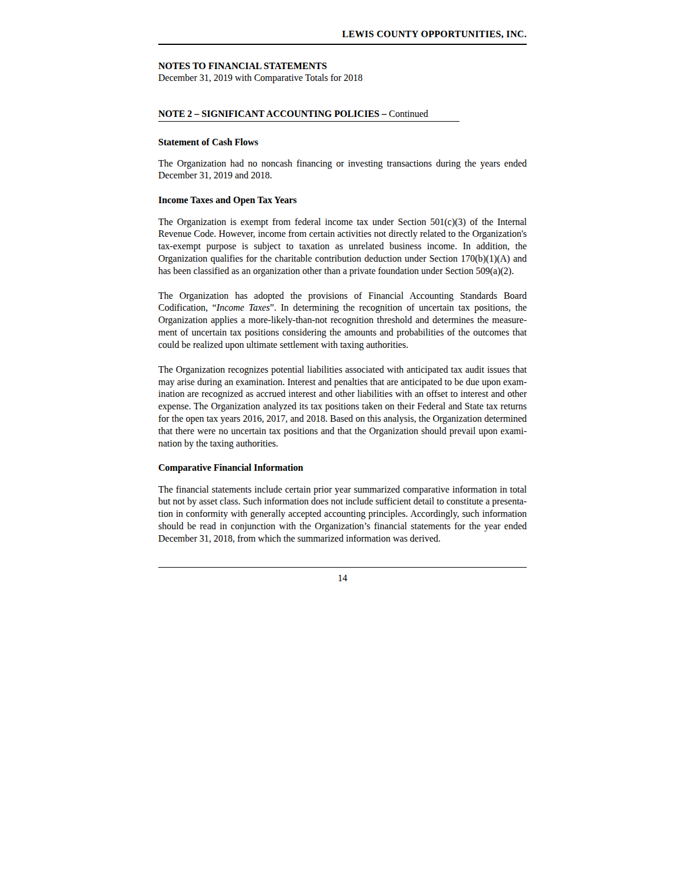LEWIS COUNTY OPPORTUNITIES, INC.
NOTES TO FINANCIAL STATEMENTS
December 31, 2019 with Comparative Totals for 2018
NOTE 2 – SIGNIFICANT ACCOUNTING POLICIES – Continued
Statement of Cash Flows
The Organization had no noncash financing or investing transactions during the years ended December 31, 2019 and 2018.
Income Taxes and Open Tax Years
The Organization is exempt from federal income tax under Section 501(c)(3) of the Internal Revenue Code. However, income from certain activities not directly related to the Organization's tax-exempt purpose is subject to taxation as unrelated business income. In addition, the Organization qualifies for the charitable contribution deduction under Section 170(b)(1)(A) and has been classified as an organization other than a private foundation under Section 509(a)(2).
The Organization has adopted the provisions of Financial Accounting Standards Board Codification, “Income Taxes”. In determining the recognition of uncertain tax positions, the Organization applies a more-likely-than-not recognition threshold and determines the measurement of uncertain tax positions considering the amounts and probabilities of the outcomes that could be realized upon ultimate settlement with taxing authorities.
The Organization recognizes potential liabilities associated with anticipated tax audit issues that may arise during an examination. Interest and penalties that are anticipated to be due upon examination are recognized as accrued interest and other liabilities with an offset to interest and other expense. The Organization analyzed its tax positions taken on their Federal and State tax returns for the open tax years 2016, 2017, and 2018. Based on this analysis, the Organization determined that there were no uncertain tax positions and that the Organization should prevail upon examination by the taxing authorities.
Comparative Financial Information
The financial statements include certain prior year summarized comparative information in total but not by asset class. Such information does not include sufficient detail to constitute a presentation in conformity with generally accepted accounting principles. Accordingly, such information should be read in conjunction with the Organization’s financial statements for the year ended December 31, 2018, from which the summarized information was derived.
14